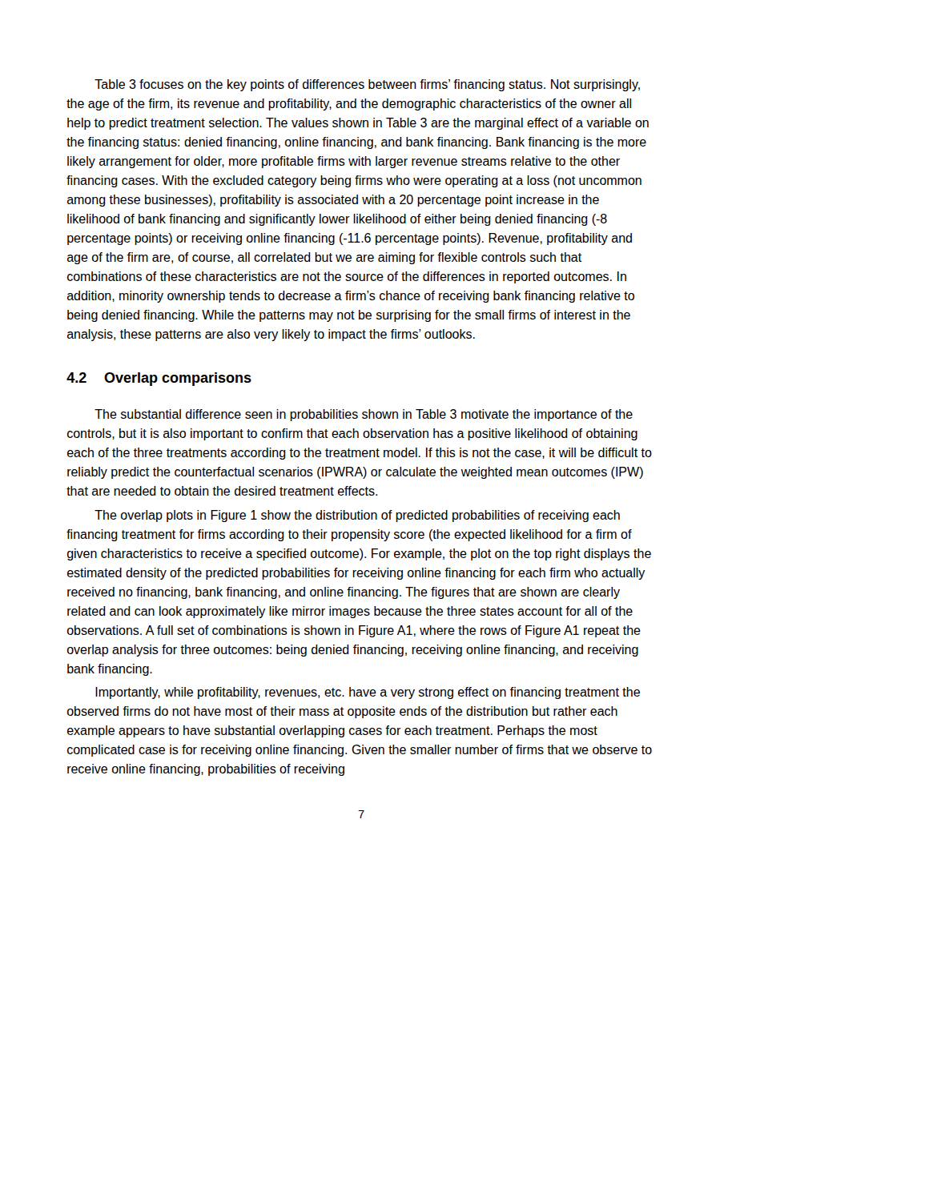Table 3 focuses on the key points of differences between firms’ financing status. Not surprisingly, the age of the firm, its revenue and profitability, and the demographic characteristics of the owner all help to predict treatment selection. The values shown in Table 3 are the marginal effect of a variable on the financing status: denied financing, online financing, and bank financing. Bank financing is the more likely arrangement for older, more profitable firms with larger revenue streams relative to the other financing cases. With the excluded category being firms who were operating at a loss (not uncommon among these businesses), profitability is associated with a 20 percentage point increase in the likelihood of bank financing and significantly lower likelihood of either being denied financing (-8 percentage points) or receiving online financing (-11.6 percentage points). Revenue, profitability and age of the firm are, of course, all correlated but we are aiming for flexible controls such that combinations of these characteristics are not the source of the differences in reported outcomes. In addition, minority ownership tends to decrease a firm’s chance of receiving bank financing relative to being denied financing. While the patterns may not be surprising for the small firms of interest in the analysis, these patterns are also very likely to impact the firms’ outlooks.
4.2 Overlap comparisons
The substantial difference seen in probabilities shown in Table 3 motivate the importance of the controls, but it is also important to confirm that each observation has a positive likelihood of obtaining each of the three treatments according to the treatment model. If this is not the case, it will be difficult to reliably predict the counterfactual scenarios (IPWRA) or calculate the weighted mean outcomes (IPW) that are needed to obtain the desired treatment effects.
The overlap plots in Figure 1 show the distribution of predicted probabilities of receiving each financing treatment for firms according to their propensity score (the expected likelihood for a firm of given characteristics to receive a specified outcome). For example, the plot on the top right displays the estimated density of the predicted probabilities for receiving online financing for each firm who actually received no financing, bank financing, and online financing. The figures that are shown are clearly related and can look approximately like mirror images because the three states account for all of the observations. A full set of combinations is shown in Figure A1, where the rows of Figure A1 repeat the overlap analysis for three outcomes: being denied financing, receiving online financing, and receiving bank financing.
Importantly, while profitability, revenues, etc. have a very strong effect on financing treatment the observed firms do not have most of their mass at opposite ends of the distribution but rather each example appears to have substantial overlapping cases for each treatment. Perhaps the most complicated case is for receiving online financing. Given the smaller number of firms that we observe to receive online financing, probabilities of receiving
7